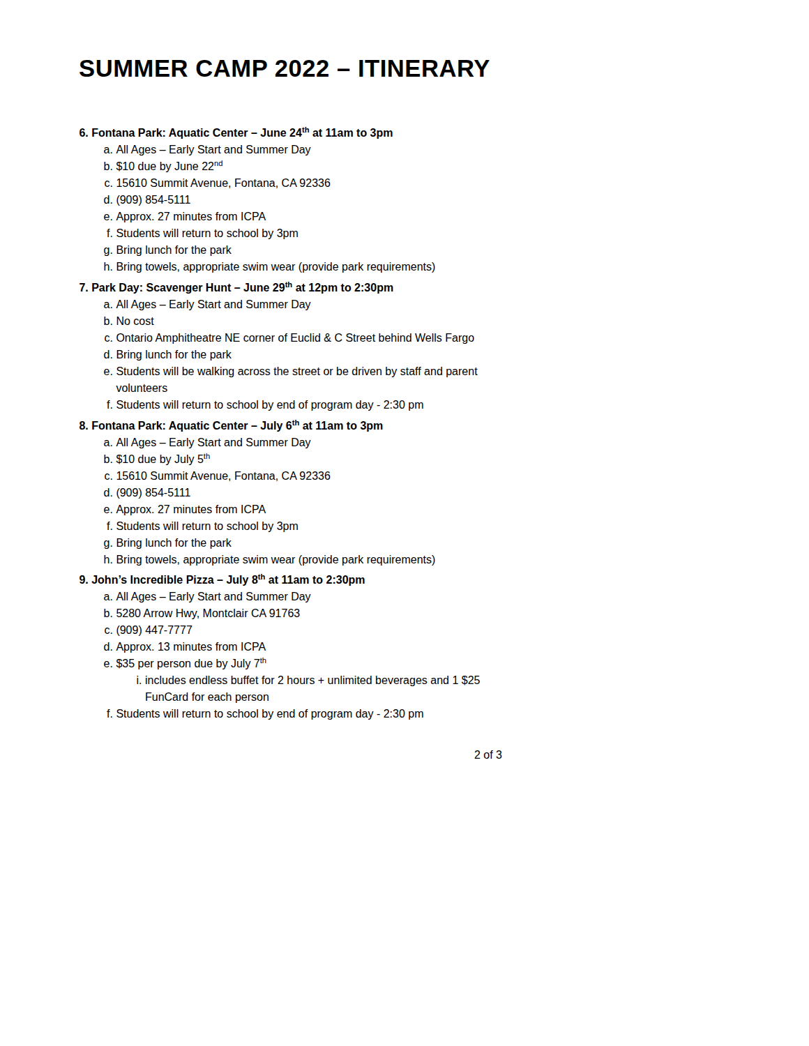SUMMER CAMP 2022 – ITINERARY
Fontana Park: Aquatic Center – June 24th at 11am to 3pm
All Ages – Early Start and Summer Day
$10 due by June 22nd
15610 Summit Avenue, Fontana, CA 92336
(909) 854-5111
Approx. 27 minutes from ICPA
Students will return to school by 3pm
Bring lunch for the park
Bring towels, appropriate swim wear (provide park requirements)
Park Day: Scavenger Hunt – June 29th at 12pm to 2:30pm
All Ages – Early Start and Summer Day
No cost
Ontario Amphitheatre NE corner of Euclid & C Street behind Wells Fargo
Bring lunch for the park
Students will be walking across the street or be driven by staff and parent volunteers
Students will return to school by end of program day - 2:30 pm
Fontana Park: Aquatic Center – July 6th at 11am to 3pm
All Ages – Early Start and Summer Day
$10 due by July 5th
15610 Summit Avenue, Fontana, CA 92336
(909) 854-5111
Approx. 27 minutes from ICPA
Students will return to school by 3pm
Bring lunch for the park
Bring towels, appropriate swim wear (provide park requirements)
John’s Incredible Pizza – July 8th at 11am to 2:30pm
All Ages – Early Start and Summer Day
5280 Arrow Hwy, Montclair CA 91763
(909) 447-7777
Approx. 13 minutes from ICPA
$35 per person due by July 7th
includes endless buffet for 2 hours + unlimited beverages and 1 $25 FunCard for each person
Students will return to school by end of program day - 2:30 pm
2 of 3